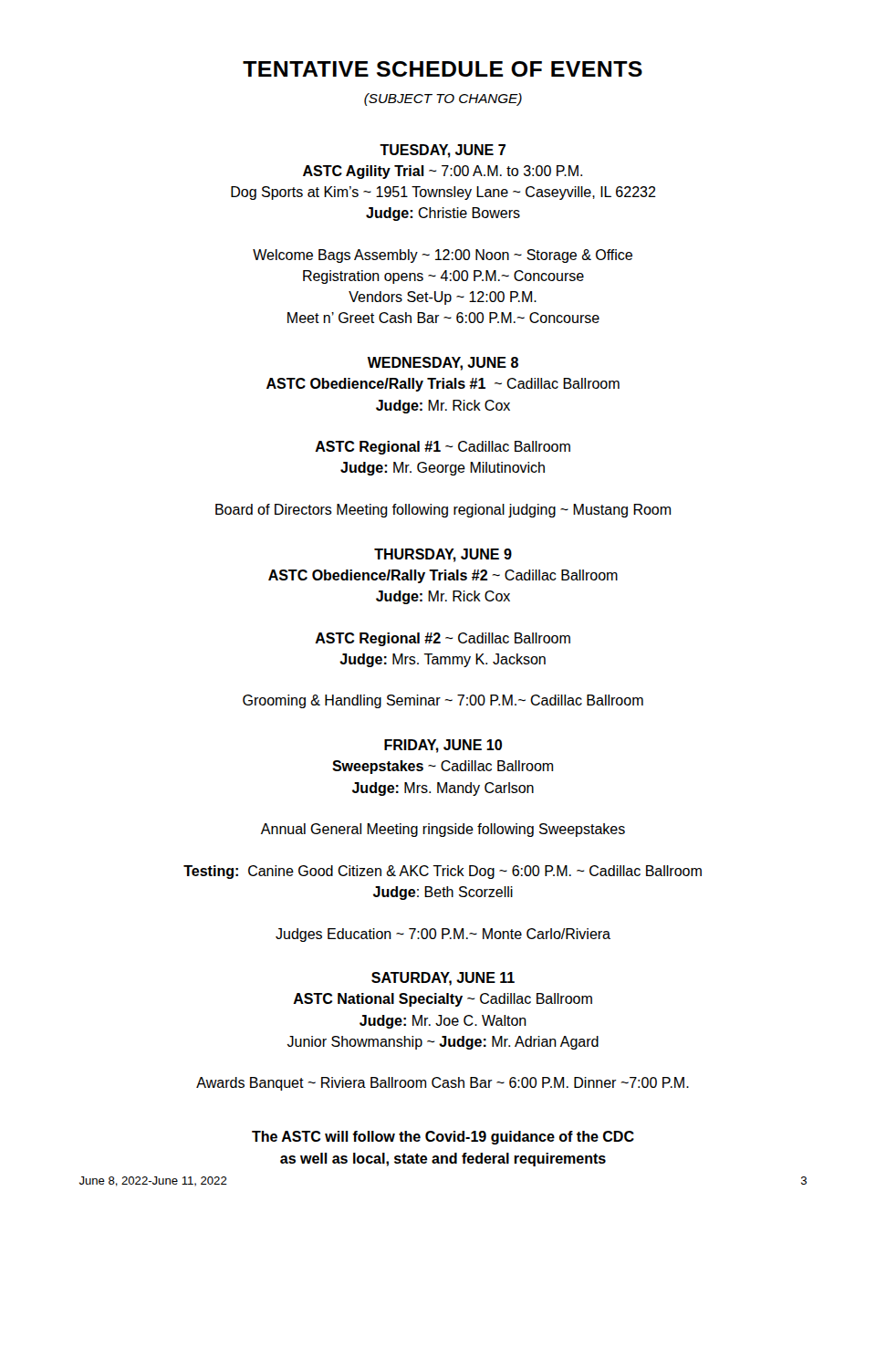TENTATIVE SCHEDULE OF EVENTS
(SUBJECT TO CHANGE)
TUESDAY, JUNE 7
ASTC Agility Trial ~ 7:00 A.M. to 3:00 P.M.
Dog Sports at Kim’s ~ 1951 Townsley Lane ~ Caseyville, IL 62232
Judge: Christie Bowers
Welcome Bags Assembly ~ 12:00 Noon ~ Storage & Office
Registration opens ~ 4:00 P.M.~ Concourse
Vendors Set-Up ~ 12:00 P.M.
Meet n’ Greet Cash Bar ~ 6:00 P.M.~ Concourse
WEDNESDAY, JUNE 8
ASTC Obedience/Rally Trials #1 ~ Cadillac Ballroom
Judge: Mr. Rick Cox
ASTC Regional #1 ~ Cadillac Ballroom
Judge: Mr. George Milutinovich
Board of Directors Meeting following regional judging ~ Mustang Room
THURSDAY, JUNE 9
ASTC Obedience/Rally Trials #2 ~ Cadillac Ballroom
Judge: Mr. Rick Cox
ASTC Regional #2 ~ Cadillac Ballroom
Judge: Mrs. Tammy K. Jackson
Grooming & Handling Seminar ~ 7:00 P.M.~ Cadillac Ballroom
FRIDAY, JUNE 10
Sweepstakes ~ Cadillac Ballroom
Judge: Mrs. Mandy Carlson
Annual General Meeting ringside following Sweepstakes
Testing: Canine Good Citizen & AKC Trick Dog ~ 6:00 P.M. ~ Cadillac Ballroom
Judge: Beth Scorzelli
Judges Education ~ 7:00 P.M.~ Monte Carlo/Riviera
SATURDAY, JUNE 11
ASTC National Specialty ~ Cadillac Ballroom
Judge: Mr. Joe C. Walton
Junior Showmanship ~ Judge: Mr. Adrian Agard
Awards Banquet ~ Riviera Ballroom Cash Bar ~ 6:00 P.M. Dinner ~7:00 P.M.
The ASTC will follow the Covid-19 guidance of the CDC
as well as local, state and federal requirements
June 8, 2022-June 11, 2022 3